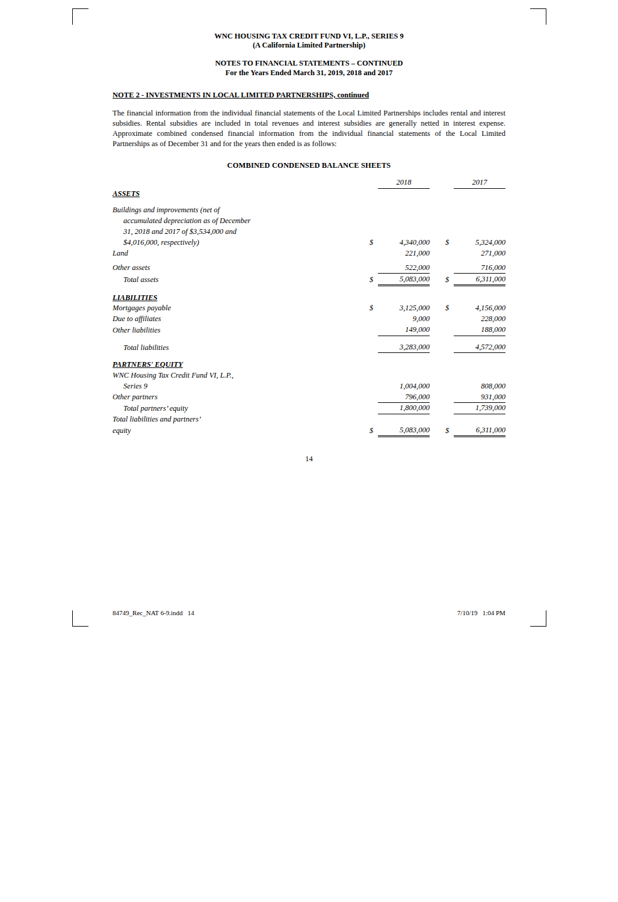WNC HOUSING TAX CREDIT FUND VI, L.P., SERIES 9
(A California Limited Partnership)
NOTES TO FINANCIAL STATEMENTS – CONTINUED
For the Years Ended March 31, 2019, 2018 and 2017
NOTE 2 - INVESTMENTS IN LOCAL LIMITED PARTNERSHIPS, continued
The financial information from the individual financial statements of the Local Limited Partnerships includes rental and interest subsidies. Rental subsidies are included in total revenues and interest subsidies are generally netted in interest expense. Approximate combined condensed financial information from the individual financial statements of the Local Limited Partnerships as of December 31 and for the years then ended is as follows:
COMBINED CONDENSED BALANCE SHEETS
| | | 2018 | | | 2017 |
| ASSETS | | | | | |
| Buildings and improvements (net of | | | | | |
| accumulated depreciation as of December | | | | | |
| 31, 2018 and 2017 of $3,534,000 and | | | | | |
| $4,016,000, respectively) | $ | 4,340,000 | | $ | 5,324,000 |
| Land | | 221,000 | | | 271,000 |
| Other assets | | 522,000 | | | 716,000 |
| Total assets | $ | 5,083,000 | | $ | 6,311,000 |
| LIABILITIES | | | | | |
| Mortgages payable | $ | 3,125,000 | | $ | 4,156,000 |
| Due to affiliates | | 9,000 | | | 228,000 |
| Other liabilities | | 149,000 | | | 188,000 |
| Total liabilities | | 3,283,000 | | | 4,572,000 |
| PARTNERS' EQUITY | | | | | |
| WNC Housing Tax Credit Fund VI, L.P., | | | | | |
| Series 9 | | 1,004,000 | | | 808,000 |
| Other partners | | 796,000 | | | 931,000 |
| Total partners’ equity | | 1,800,000 | | | 1,739,000 |
| Total liabilities and partners’ | | | | | |
| equity | $ | 5,083,000 | | $ | 6,311,000 |
14
84749_Rec_NAT 6-9.indd 14
7/10/19 1:04 PM